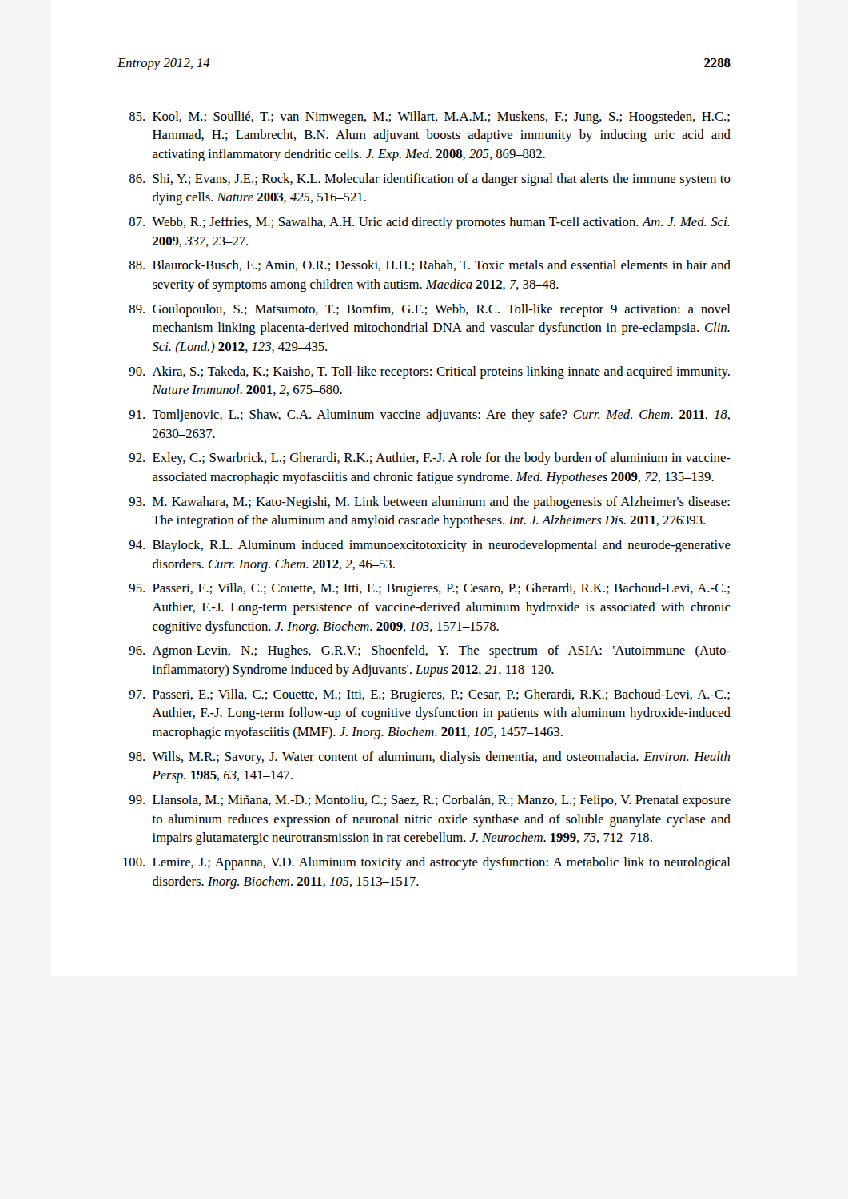Entropy 2012, 14
2288
85. Kool, M.; Soullié, T.; van Nimwegen, M.; Willart, M.A.M.; Muskens, F.; Jung, S.; Hoogsteden, H.C.; Hammad, H.; Lambrecht, B.N. Alum adjuvant boosts adaptive immunity by inducing uric acid and activating inflammatory dendritic cells. J. Exp. Med. 2008, 205, 869–882.
86. Shi, Y.; Evans, J.E.; Rock, K.L. Molecular identification of a danger signal that alerts the immune system to dying cells. Nature 2003, 425, 516–521.
87. Webb, R.; Jeffries, M.; Sawalha, A.H. Uric acid directly promotes human T-cell activation. Am. J. Med. Sci. 2009, 337, 23–27.
88. Blaurock-Busch, E.; Amin, O.R.; Dessoki, H.H.; Rabah, T. Toxic metals and essential elements in hair and severity of symptoms among children with autism. Maedica 2012, 7, 38–48.
89. Goulopoulou, S.; Matsumoto, T.; Bomfim, G.F.; Webb, R.C. Toll-like receptor 9 activation: a novel mechanism linking placenta-derived mitochondrial DNA and vascular dysfunction in pre-eclampsia. Clin. Sci. (Lond.) 2012, 123, 429–435.
90. Akira, S.; Takeda, K.; Kaisho, T. Toll-like receptors: Critical proteins linking innate and acquired immunity. Nature Immunol. 2001, 2, 675–680.
91. Tomljenovic, L.; Shaw, C.A. Aluminum vaccine adjuvants: Are they safe? Curr. Med. Chem. 2011, 18, 2630–2637.
92. Exley, C.; Swarbrick, L.; Gherardi, R.K.; Authier, F.-J. A role for the body burden of aluminium in vaccine-associated macrophagic myofasciitis and chronic fatigue syndrome. Med. Hypotheses 2009, 72, 135–139.
93. M. Kawahara, M.; Kato-Negishi, M. Link between aluminum and the pathogenesis of Alzheimer's disease: The integration of the aluminum and amyloid cascade hypotheses. Int. J. Alzheimers Dis. 2011, 276393.
94. Blaylock, R.L. Aluminum induced immunoexcitotoxicity in neurodevelopmental and neurode-generative disorders. Curr. Inorg. Chem. 2012, 2, 46–53.
95. Passeri, E.; Villa, C.; Couette, M.; Itti, E.; Brugieres, P.; Cesaro, P.; Gherardi, R.K.; Bachoud-Levi, A.-C.; Authier, F.-J. Long-term persistence of vaccine-derived aluminum hydroxide is associated with chronic cognitive dysfunction. J. Inorg. Biochem. 2009, 103, 1571–1578.
96. Agmon-Levin, N.; Hughes, G.R.V.; Shoenfeld, Y. The spectrum of ASIA: 'Autoimmune (Auto-inflammatory) Syndrome induced by Adjuvants'. Lupus 2012, 21, 118–120.
97. Passeri, E.; Villa, C.; Couette, M.; Itti, E.; Brugieres, P.; Cesar, P.; Gherardi, R.K.; Bachoud-Levi, A.-C.; Authier, F.-J. Long-term follow-up of cognitive dysfunction in patients with aluminum hydroxide-induced macrophagic myofasciitis (MMF). J. Inorg. Biochem. 2011, 105, 1457–1463.
98. Wills, M.R.; Savory, J. Water content of aluminum, dialysis dementia, and osteomalacia. Environ. Health Persp. 1985, 63, 141–147.
99. Llansola, M.; Miñana, M.-D.; Montoliu, C.; Saez, R.; Corbalán, R.; Manzo, L.; Felipo, V. Prenatal exposure to aluminum reduces expression of neuronal nitric oxide synthase and of soluble guanylate cyclase and impairs glutamatergic neurotransmission in rat cerebellum. J. Neurochem. 1999, 73, 712–718.
100. Lemire, J.; Appanna, V.D. Aluminum toxicity and astrocyte dysfunction: A metabolic link to neurological disorders. Inorg. Biochem. 2011, 105, 1513–1517.